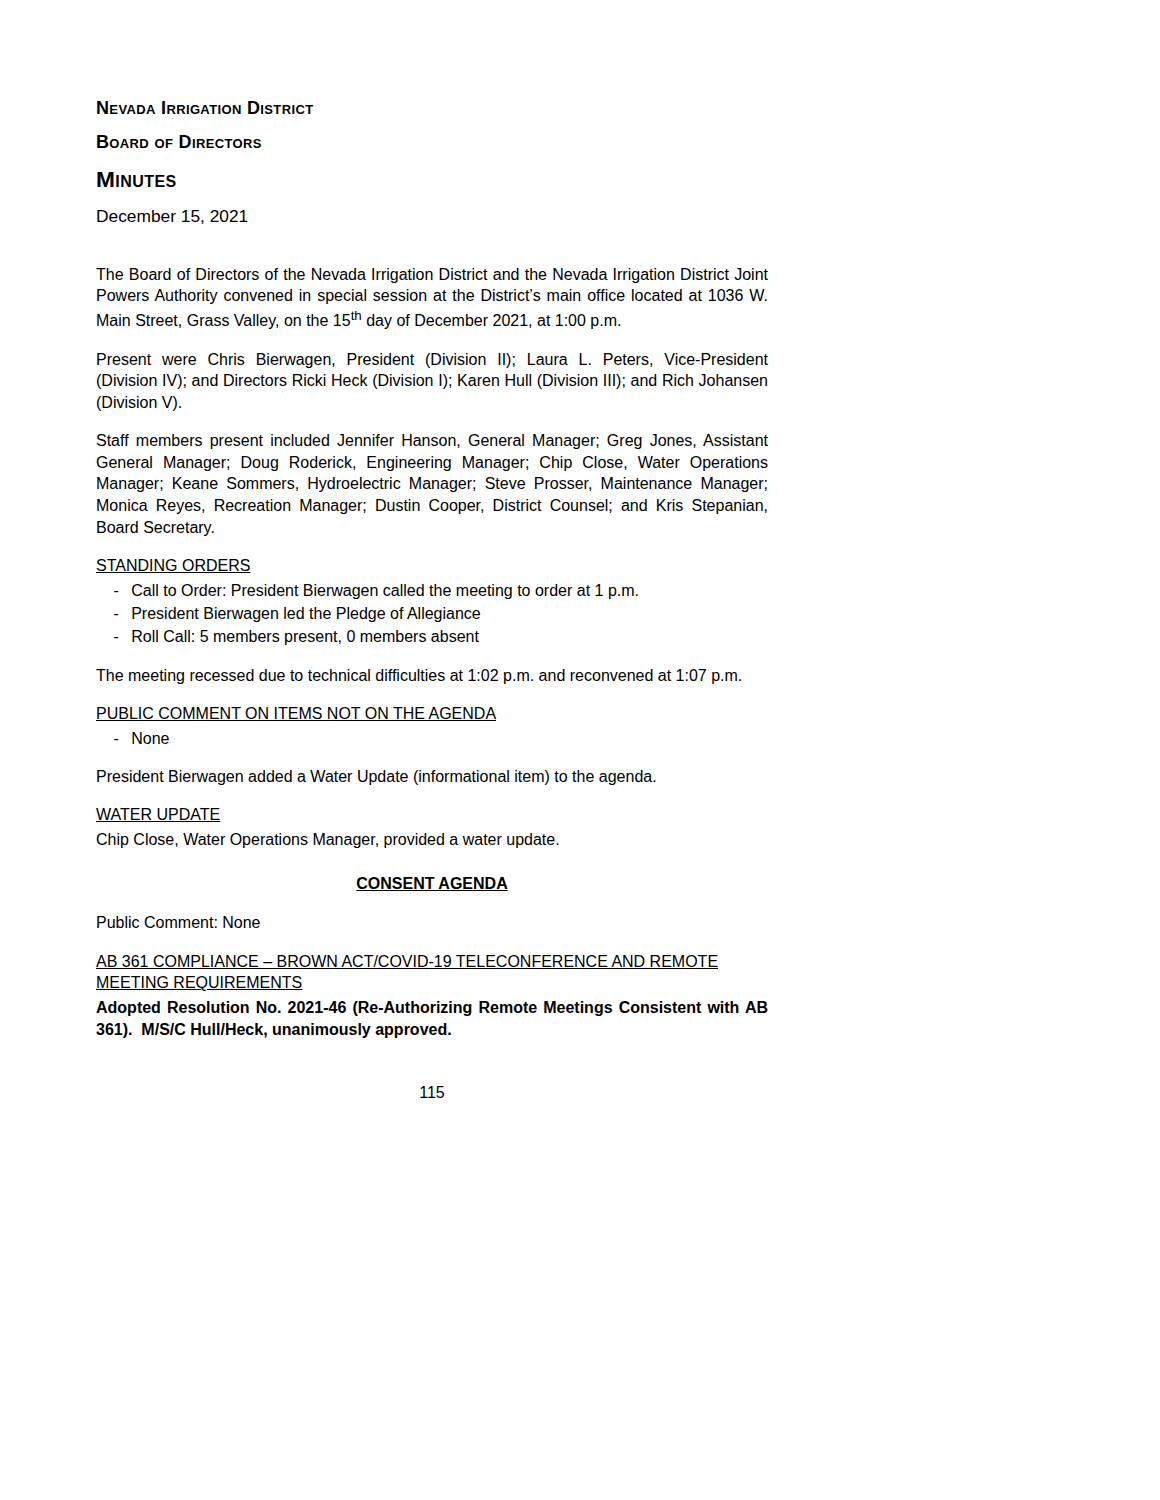Nevada Irrigation District
Board of Directors
Minutes
December 15, 2021
The Board of Directors of the Nevada Irrigation District and the Nevada Irrigation District Joint Powers Authority convened in special session at the District’s main office located at 1036 W. Main Street, Grass Valley, on the 15th day of December 2021, at 1:00 p.m.
Present were Chris Bierwagen, President (Division II); Laura L. Peters, Vice-President (Division IV); and Directors Ricki Heck (Division I); Karen Hull (Division III); and Rich Johansen (Division V).
Staff members present included Jennifer Hanson, General Manager; Greg Jones, Assistant General Manager; Doug Roderick, Engineering Manager; Chip Close, Water Operations Manager; Keane Sommers, Hydroelectric Manager; Steve Prosser, Maintenance Manager; Monica Reyes, Recreation Manager; Dustin Cooper, District Counsel; and Kris Stepanian, Board Secretary.
STANDING ORDERS
Call to Order: President Bierwagen called the meeting to order at 1 p.m.
President Bierwagen led the Pledge of Allegiance
Roll Call: 5 members present, 0 members absent
The meeting recessed due to technical difficulties at 1:02 p.m. and reconvened at 1:07 p.m.
PUBLIC COMMENT ON ITEMS NOT ON THE AGENDA
None
President Bierwagen added a Water Update (informational item) to the agenda.
WATER UPDATE
Chip Close, Water Operations Manager, provided a water update.
CONSENT AGENDA
Public Comment: None
AB 361 COMPLIANCE – BROWN ACT/COVID-19 TELECONFERENCE AND REMOTE MEETING REQUIREMENTS
Adopted Resolution No. 2021-46 (Re-Authorizing Remote Meetings Consistent with AB 361). M/S/C Hull/Heck, unanimously approved.
115